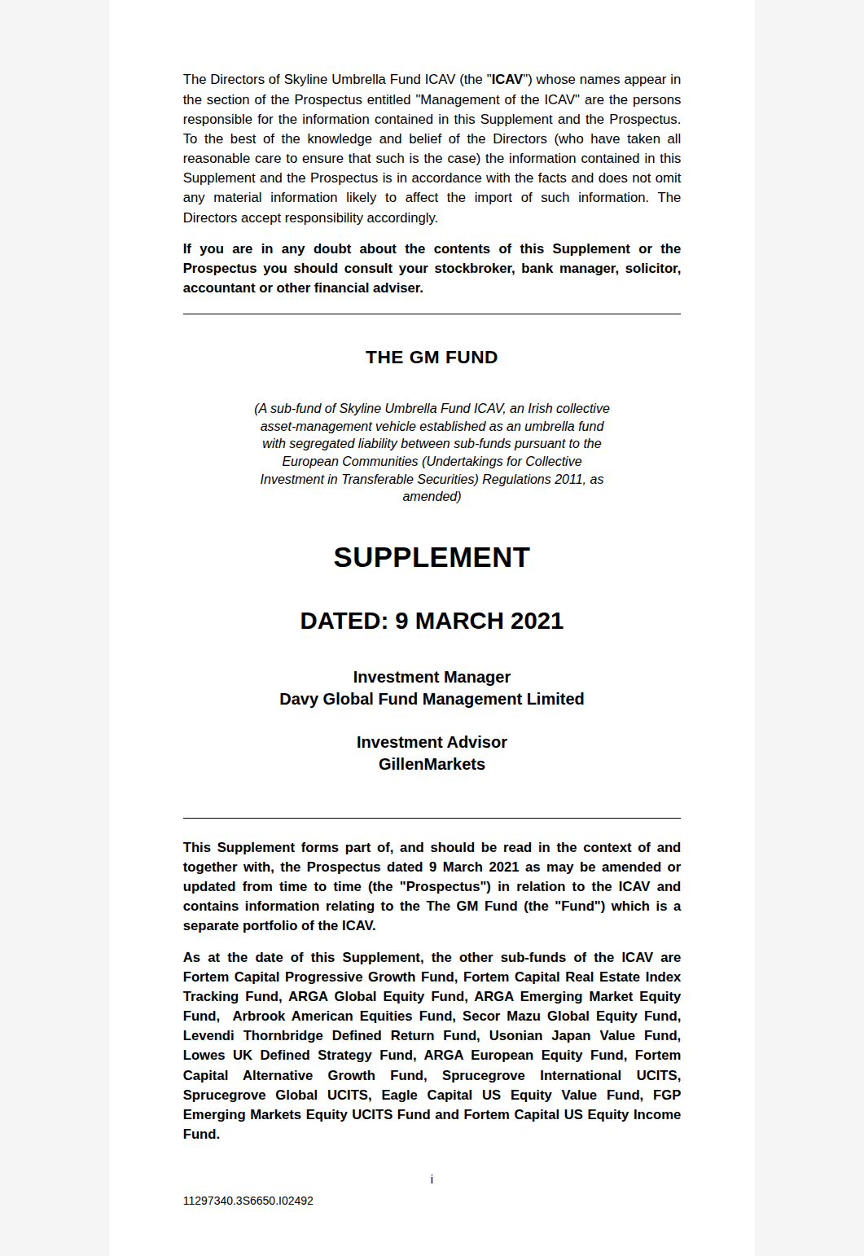The Directors of Skyline Umbrella Fund ICAV (the "ICAV") whose names appear in the section of the Prospectus entitled "Management of the ICAV" are the persons responsible for the information contained in this Supplement and the Prospectus. To the best of the knowledge and belief of the Directors (who have taken all reasonable care to ensure that such is the case) the information contained in this Supplement and the Prospectus is in accordance with the facts and does not omit any material information likely to affect the import of such information. The Directors accept responsibility accordingly.
If you are in any doubt about the contents of this Supplement or the Prospectus you should consult your stockbroker, bank manager, solicitor, accountant or other financial adviser.
THE GM FUND
(A sub-fund of Skyline Umbrella Fund ICAV, an Irish collective asset-management vehicle established as an umbrella fund with segregated liability between sub-funds pursuant to the European Communities (Undertakings for Collective Investment in Transferable Securities) Regulations 2011, as amended)
SUPPLEMENT
DATED: 9 MARCH 2021
Investment Manager
Davy Global Fund Management Limited
Investment Advisor
GillenMarkets
This Supplement forms part of, and should be read in the context of and together with, the Prospectus dated 9 March 2021 as may be amended or updated from time to time (the "Prospectus") in relation to the ICAV and contains information relating to the The GM Fund (the "Fund") which is a separate portfolio of the ICAV.
As at the date of this Supplement, the other sub-funds of the ICAV are Fortem Capital Progressive Growth Fund, Fortem Capital Real Estate Index Tracking Fund, ARGA Global Equity Fund, ARGA Emerging Market Equity Fund, Arbrook American Equities Fund, Secor Mazu Global Equity Fund, Levendi Thornbridge Defined Return Fund, Usonian Japan Value Fund, Lowes UK Defined Strategy Fund, ARGA European Equity Fund, Fortem Capital Alternative Growth Fund, Sprucegrove International UCITS, Sprucegrove Global UCITS, Eagle Capital US Equity Value Fund, FGP Emerging Markets Equity UCITS Fund and Fortem Capital US Equity Income Fund.
i
11297340.3S6650.I02492